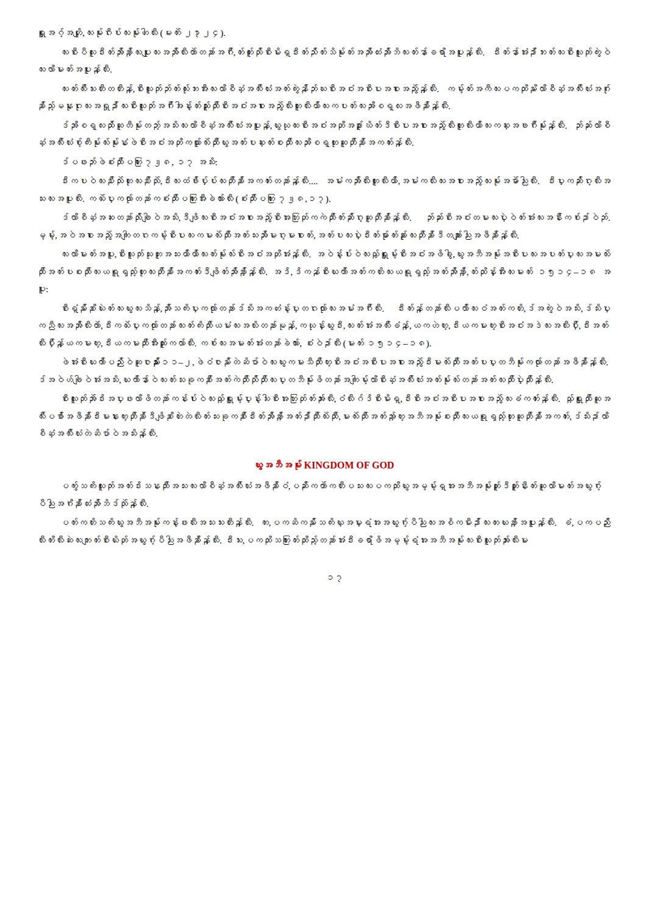ရှူးအဂ့်အကျိုႇ,လၢမုၢ်ဂီၤပၢ်လၢမုၢ်ဟါလီၤ (မးတဲၢ် ၂၇း၂၄).
လၢစီၤပီလူးဒီးတၢ်အိၣ်ဖှိၣ်လၢပျုၤလၢအအိၣ်လီၤတဲာ်တဖၣ်အဂီၢ်,တၢ်တူၢ်လိၣ်စီၤမိၤရှဒီးတၢ်သိၣ်တၢ်သိမုၢ်တၢ်အအိၣ်ထံးအိၣ်ဘိလၢတၢ်နာ်ခရံာ်အပူၤနှၣ်လီၤ. ဒီးတၢ်နာ်အံၤဒိၣ်ဘၢတၢ်လၢစီၤလူၤကၣ်ကွဲးဝဲလၢလံာ်မၤတၢ်အပူၤနှၣ်လီၤ.
လၢတၢ်လီၢ်သၢတီၤတတီၤနှၣ်,စီၤလူၤကၣ်ဘၣ်တၢ်လုၢ်ဘၢအီၤလၢလံာ်စီဆှံအလီၢ်လံၤအတၢ်ကွဲးနိၣ်ဘၣ်ဃးစီၤအဝံးအစီၤပၤအစၢၤအသွဲၣ်နှၣ်လီၤ. ကမ့ၢ်တၢ်အကီလၢပကထံၣ်မံၣ်လံာ်စီဆှံအလီၢ်လံၤအဂုၢ်ခိၣ်သ့ၣ်မနုၤဂုၤလၢအရှုဒိၣ်လၢစီၤလူၤကၣ်အဂီၢ်အါန့ၢ်တၢ်သူၣ်ထီၣ်စီၤအဝံးအစၢၤအသွဲၣ်လီၤတူၤလီၤယိာ်လၢကပၢတၢ်လၢအံၣ်စရ့လးအဖီခိၣ်နှၣ်လီၤ.
ဒ်အံၣ်စရ့လးထိၣ်ဆူတီမုၢ်တဘ့ၣ်အသိးလၢလံာ်စီဆှံအလီၢ်လံၤအပူၤနှၣ်,ယွၤဃုထၢစီၤအဝံးအဟံၣ်အဒူၣ်ဃိတၢ်ဒီစီၤပၤအစၢၤအသွဲၣ်လီၤတူၤလီၤယိာ်လၢကဆှၢအဖၢဂီၢ်မုၢ်နှၣ်လီၤ. ဘၣ်ဆၣ်လံာ်စီဆှံအလီၢ်လံၤစ့ၢ်ကီးမုၢ်လၢ်မုၢ်နံၤဖဲစီၤအဝံးအဟံၣ်ကယူာ်လဲၢ်ထီၣ်ယွၤအတၢ်ပၢဆှၢတၢ်စးထီၣ်လၢအံၣ်စရ့တုၤဆူဟီၣ်ခိၣ်အကတၢၢ်နှၣ်လီၤ.
ဒ်ပဖးဘၣ်ဖဲစံးထီၣ်ပတြၢၤ ၇၂း၈, ၁၇ အသိး:
ဒီးကပၢဝဲလၢပီၣ်လဲၣ်တုၤလၢပီၣ်လဲၣ်,ဒီးလၢထံဖိၢ်ပှၢ်ပၢ်လၢဟီၣ်ခိၣ်အကတၢၢ်တဖၣ်နှၣ်လီၤ.... အမံၤကအိၣ်လီၤတူၤလီၤယိာ်,အမံၤကလီၤလၢအစၢၤအသွဲၣ်လၢမုၢ်အမဲာ်ညါလီၤ. ဒီးပှၤကဆိၣ်ဂ့ၤလီၤအသးလၢအပူၤလီၤ. ကယဲၢ်ပှၤကလုာ်တဖၣ်ကစံးထီၣ်ပတြၢၤအီၤခဲလၢာ်လီၤ (စံးထီၣ်ပတြၢၤ ၇၂း၈,၁၇).
ဒ်လံာ်စီဆှံအဆၢတဖၣ်လိၣ်ဖျါဝဲအသိး,ဒီဖျိလၢစီၤအဝံးအစၢၤအသွဲၣ်စီၤအၤဘြၤဟၣ်ကကဲထီၣ်တၢ်ဆိၣ်ဂ့ၤဆူဟီၣ်ခိၣ်နှၣ်လီၤ. ဘၣ်ဆၣ်စီၤအဝံးတမၤလၢပှဲၤဝဲတၢ်အံၤလၢအနီၢ်ကစၢ်ဒၣ်ဝဲဘၣ်. မ့မ့ၢ်,အဝဲအစၢၤအသွဲၣ်အကျါတဂၤကမ့ၢ်စီၤပၤလၢကမၤလဲၢ်ထီၣ်အတၢ်သးအိၣ်မၤဂ့ၤမၤစၢၤတၢ်,အတၢ်ပၢလၢပှဲၤဒီးတၢ်မုာ်တၢ်ခုၣ်လၢဟီၣ်ခိၣ်ဒီတဖျၢၣ်ညါအဖီခိၣ်နှၣ်လီၤ.
လၢလံာ်မၤတၢ်အပူၤ,စီၤလူၤကၣ်သုးဘူးအသးယိာ်ယိာ်လၢတၢ်မုၢ်လၢ်စီၤအဝံးအဟံၣ်အံၤနှၣ်လီၤ. အဝဲန့ၢ်ပၢၢ်ဝဲလၢယှၣ်ရှူးမ့ၢ်စီၤအဝံးအဖိခွါ,ယွၤအဘီအမုၢ်အစီၤပၤလၢအပၢတၢ်ပှၤလၢအမၤလဲၢ်ထီၣ်အတၢ်ပၢစးထီၣ်လၢယရူၡလ့ၣ်တုၤလၢဟီၣ်ခိၣ်အကတၢၢ်ဒီဖျိတၢ်အိၣ်ဖှိၣ်နှၣ်လီၤ. အဒိ,ဒိကနၣ်စီၤယၤကိာ်အတၢ်ကတိၤလၢယရူၡလ့ၣ်အတၢ်အိၣ်ဖှိၣ်,တၢ်ထံၣ်နှၢ်အီၤလၢမၤတၢ် ၁၅း၁၄–၁၈ အပူၤ:
စီၤရှံမိၣ်စံၣ်ဃဲၤတၢ်လၢယွၤလၢသိနှၣ်,အိၣ်သကိးပှၤကလုာ်တဖၣ်ဒ်သိးအကဟံးန့ၢ်ပှၤတဂၤလုာ်လၢအမံၤအဂီၢ်လီၤ. ဒီးတၢ်နှၣ်တဖၣ်လီၤပလိာ်လၢဝံအတၢ်ကတိၤ,ဒ်အကွဲးဝဲအသိး,ဒ်သိးပှၤကညီလၢအအိၣ်လီၤတဲာ်,ဒီးကယဲၢ်ပှၤကလုာ်တဖၣ်လၢတၢ်ကိးထီၣ်ယမံၤလၢအလိၤတဖၣ်မုနှၣ်,ကဃုနှၢ်ယွၤဒီး,လၢတၢ်အံၤအလီၢ်ခံနှၣ်,ယကဟဲက့ၤ,ဒီးယကမၤက့ၤစီၤအဝံးအဒဲလၢအလီၤပှီၢ်,ဒီးအတၢ်လီၤပှီၢ်နှၣ်ယကမၤက့ၤ,ဒီးယကမၤထီၣ်အီၤထူၣ်ကလာ်လီၤ. ကစၢ်လၢအမၤတၢ်အံၤတဖၣ်ခဲလၢာ်, စံးဝဲဒၣ်လီၤ (မၤတၢ် ၁၅း၁၄–၁၈).
ဖဲအံၤစီၤယၤကိာ်ပညိၣ်ဝဲဆူဇၤမိၣ်ၣး၁၁–၂,ဖဲဝံဇၤမိၣ်တဲဆိပာ်ဝဲလၢယွၤကမၤသီထီၣ်က့ၤစီၤအဝံးအစီၤပၤအစၢၤအသွဲၣ်ဒီးမၤလဲၢ်ထီၣ်အတၢ်ပၢပှၤတဘီမုၢ်ကလုာ်တဖၣ်အဖီခိၣ်နှၣ်လီၤ. ဒ်အဝဲဟ်ဖျါဝဲအံၤအသိး,ယၤကိာ်နာ်ဝဲလၢတၢ်သးခုကစီၣ်အတၢ်ကဲထီၣ်လိၣ်ထီၣ်လၢပှၤတဘီမုၢ်ဖိတဖၣ်အကျါမ့ၢ်လံာ်စီၤဆှံအလီၢ်လံၤအတၢ်မုၢ်လၢ်တဖၣ်အတၢ်လၢထီၣ်ပှဲၤထီၣ်နှၣ်လီၤ.
စီၤလူၤကၣ်အဲၣ်ဒိးအပှၤဖးလံာ်ဖိတဖၣ်ကနၢ်ပၢၢ်ဝဲလၢယှၣ်ရှူးမ့ၢ်ပှၤန့ၢ်သါစီၤအၤဘြၤဟၣ်တၢ်အၢၣ်လီၤ,ဝံလီၤဂ်ဒိစီၤမိၤရှ,ဒီးစီၤအဝံးအစီၤပၤအစၢၤအသွဲၣ်လၢခံကတၢၢ်နှၣ်လီၤ. ယှၣ်ရှူးထီၣ်ဆူအလီၢ်ပစိာ်အဖီခိၣ်ဒီးမၤနၢၤက့ၤဟီၣ်ခိၣ်ဒီဖျိစံၣ်တဲၤတဲလီၤတၢ်သးခုကစီၣ်ဒီးတၢ်အိၣ်ဖှိၣ်အတၢ်ဒိၣ်ထီၣ်လဲၢ်ထီၣ်,မၤလဲၢ်ထီၣ်အတၢ်အှၣ်က့ၤအဘီအမုၢ်စးထီၣ်လၢယရူၡလ့ၣ်တုၤဆူဟီၣ်ခိၣ်အကတၢၢ်,ဒ်သိးဒၣ်လံာ်စီဆှံအလီၢ်လံၤတဲဆိပာ်ဝဲအသိးနှၣ်လီၤ.
ယွၤအဘီအမုၢ် KINGDOM OF GOD
ပကွၢ်သကိးလူၤကၣ်အတၢ်ဒိးသနၤထီၣ်အသးလၢလံာ်စီဆှံအလီၢ်လံၤအဖီခိၣ်ဝံ,ပဆိၣ်ကတဲာ်ကတီၤပသးလၢပကထံၣ်ယွၤအမ့မ့ၢ်ရှအၤအဘီအမုၢ်ဟူၣ်ဒီဟူၣ်နီၤတၢ်ဆူလံာ်မၤတၢ်အယွၤဂ့ၢ်ပီညါအဂံၢ်ခိၣ်ထံးအိၣ်ဘိဒ်လဲၣ်နှၣ်လီၤ.
ပတၢ်ကတိၤသကိးယွၤအဘီအမုၢ်ကန့ၢ်ဖးလီၤအသးသၢတီၤနှၣ်လီၤ. တၢ,ပကဆိကမိၣ်သကိးယှၤအမှၤရံအၤအယွၤဂ့ၢ်ပီညါလၢအစိကမီၤဒိၣ်လၢတၢယၤဖှိၣ်အပူၤနှၣ်လီၤ. ခံ,ပကပညိၣ်လီၤတံၢ်လီၤဆဲးလၢဘျၢတၢ်စီၤယိၤဟၣ်အယွၤဂ့ၢ်ပီညါအဖီခိၣ်နှၣ်လီၤ. ဒီးသၢ,ပကထံၣ်သတြၢၤတၢ်ထံၣ်သ့ၣ်တဖၣ်အံၤဒီးခရံာ်ဖိအမ့မ့ၢ်ရံအၤအဘီအမုၢ်လၢစီၤလူၤကၣ်အၢၣ်လီၤမၤ
၁၇